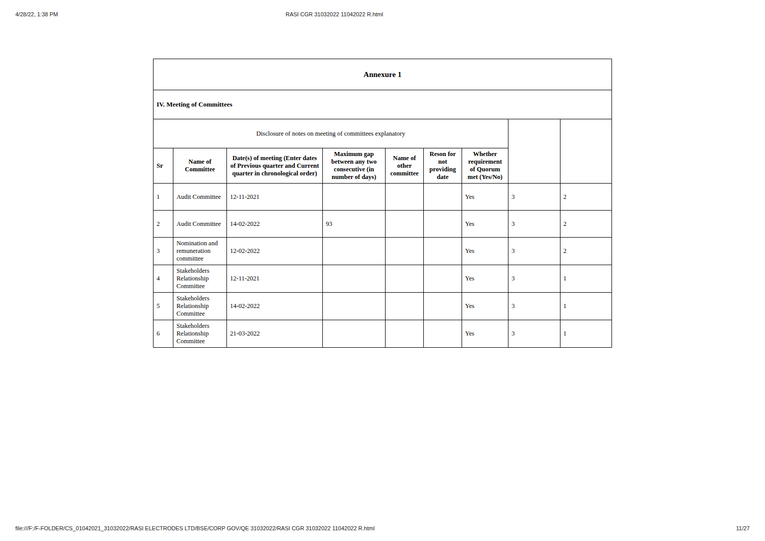4/28/22, 1:38 PM
RASI CGR 31032022 11042022 R.html
| Annexure 1 |
| IV. Meeting of Committees |
| Disclosure of notes on meeting of committees explanatory | | |
| Sr | Name of Committee | Date(s) of meeting (Enter dates of Previous quarter and Current quarter in chronological order) | Maximum gap between any two consecutive (in number of days) | Name of other committee | Reson for not providing date | Whether requirement of Quorum met (Yes/No) |
| 1 | Audit Committee | 12-11-2021 | | | | Yes | 3 | 2 |
| 2 | Audit Committee | 14-02-2022 | 93 | | | Yes | 3 | 2 |
| 3 | Nomination and remuneration committee | 12-02-2022 | | | | Yes | 3 | 2 |
| 4 | Stakeholders Relationship Committee | 12-11-2021 | | | | Yes | 3 | 1 |
| 5 | Stakeholders Relationship Committee | 14-02-2022 | | | | Yes | 3 | 1 |
| 6 | Stakeholders Relationship Committee | 21-03-2022 | | | | Yes | 3 | 1 |
file:///F:/F-FOLDER/CS_01042021_31032022/RASI ELECTRODES LTD/BSE/CORP GOV/QE 31032022/RASI CGR 31032022 11042022 R.html
11/27